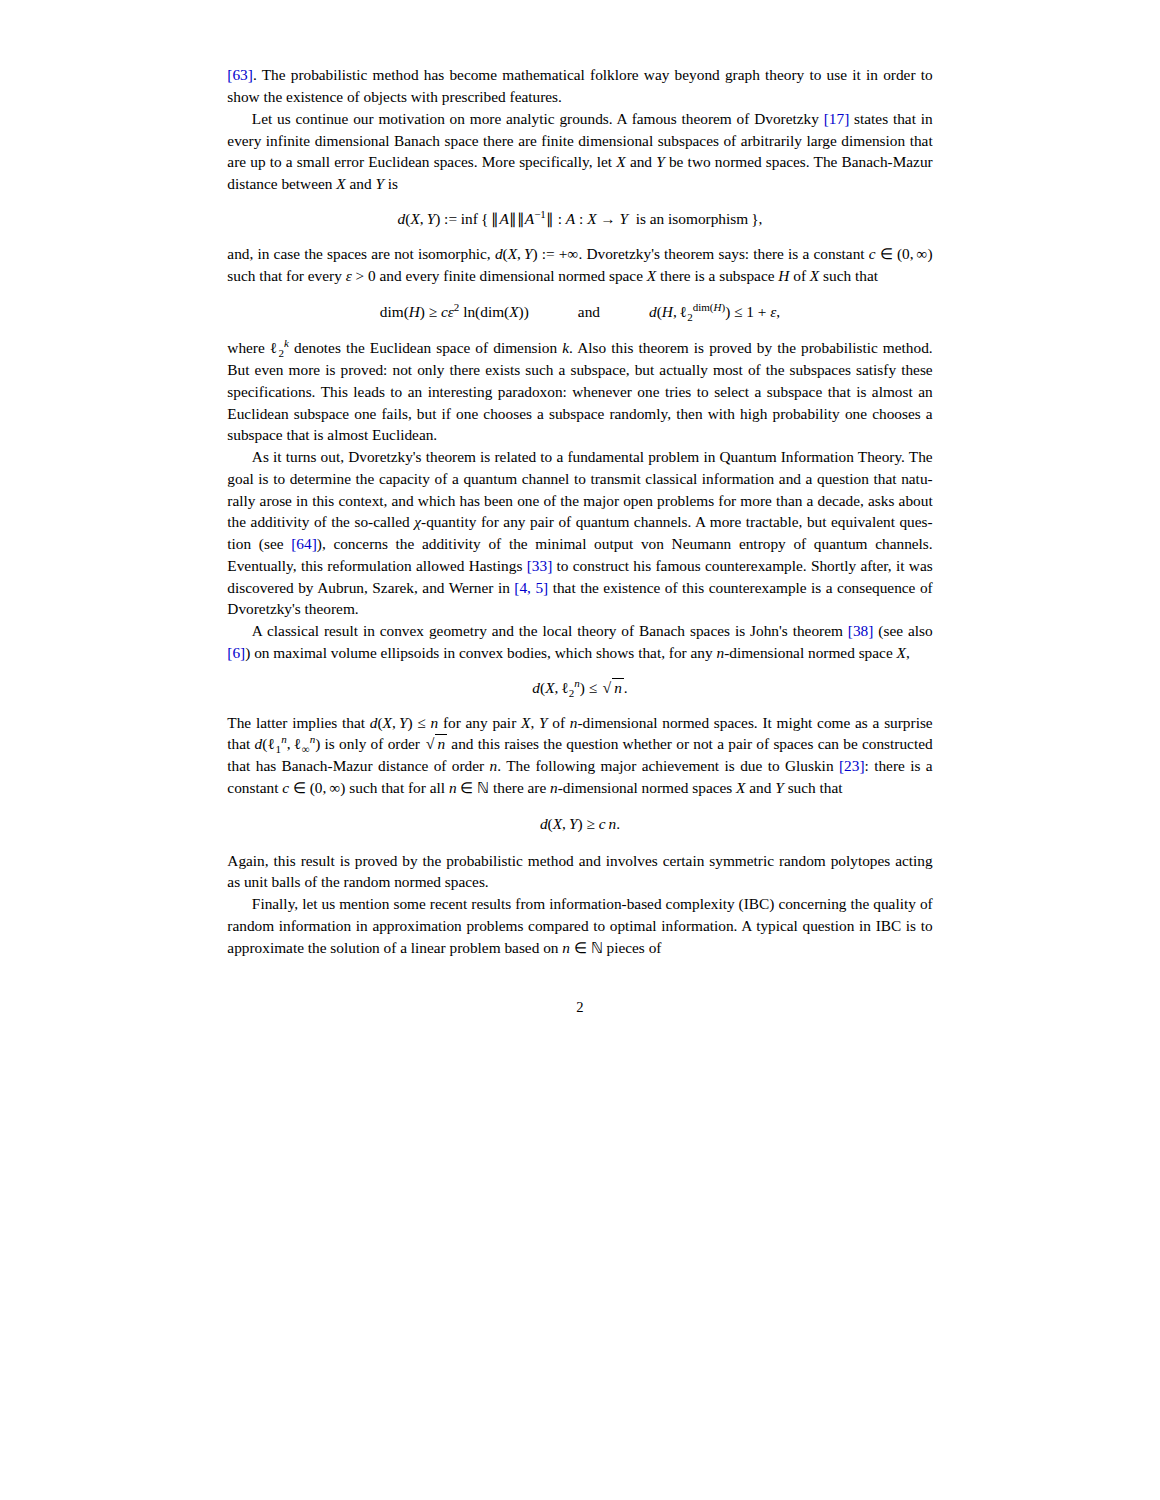[63]. The probabilistic method has become mathematical folklore way beyond graph theory to use it in order to show the existence of objects with prescribed features.
Let us continue our motivation on more analytic grounds. A famous theorem of Dvoretzky [17] states that in every infinite dimensional Banach space there are finite dimensional subspaces of arbitrarily large dimension that are up to a small error Euclidean spaces. More specifically, let X and Y be two normed spaces. The Banach-Mazur distance between X and Y is
d(X, Y) := inf { ∥A∥∥A−1∥ : A : X → Y is an isomorphism },
and, in case the spaces are not isomorphic, d(X, Y) := +∞. Dvoretzky's theorem says: there is a constant c ∈ (0, ∞) such that for every ε > 0 and every finite dimensional normed space X there is a subspace H of X such that
dim(H) ≥ cε2 ln(dim(X)) and d(H, ℓ2dim(H)) ≤ 1 + ε,
where ℓ2k denotes the Euclidean space of dimension k. Also this theorem is proved by the probabilistic method. But even more is proved: not only there exists such a subspace, but actually most of the subspaces satisfy these specifications. This leads to an interesting paradoxon: whenever one tries to select a subspace that is almost an Euclidean subspace one fails, but if one chooses a subspace randomly, then with high probability one chooses a subspace that is almost Euclidean.
As it turns out, Dvoretzky's theorem is related to a fundamental problem in Quantum Information Theory. The goal is to determine the capacity of a quantum channel to transmit classical information and a question that naturally arose in this context, and which has been one of the major open problems for more than a decade, asks about the additivity of the so-called χ-quantity for any pair of quantum channels. A more tractable, but equivalent question (see [64]), concerns the additivity of the minimal output von Neumann entropy of quantum channels. Eventually, this reformulation allowed Hastings [33] to construct his famous counterexample. Shortly after, it was discovered by Aubrun, Szarek, and Werner in [4, 5] that the existence of this counterexample is a consequence of Dvoretzky's theorem.
A classical result in convex geometry and the local theory of Banach spaces is John's theorem [38] (see also [6]) on maximal volume ellipsoids in convex bodies, which shows that, for any n-dimensional normed space X,
d(X, ℓ2n) ≤ n.
The latter implies that d(X, Y) ≤ n for any pair X, Y of n-dimensional normed spaces. It might come as a surprise that d(ℓ1n, ℓ∞n) is only of order n and this raises the question whether or not a pair of spaces can be constructed that has Banach-Mazur distance of order n. The following major achievement is due to Gluskin [23]: there is a constant c ∈ (0, ∞) such that for all n ∈ ℕ there are n-dimensional normed spaces X and Y such that
d(X, Y) ≥ c n.
Again, this result is proved by the probabilistic method and involves certain symmetric random polytopes acting as unit balls of the random normed spaces.
Finally, let us mention some recent results from information-based complexity (IBC) concerning the quality of random information in approximation problems compared to optimal information. A typical question in IBC is to approximate the solution of a linear problem based on n ∈ ℕ pieces of
2